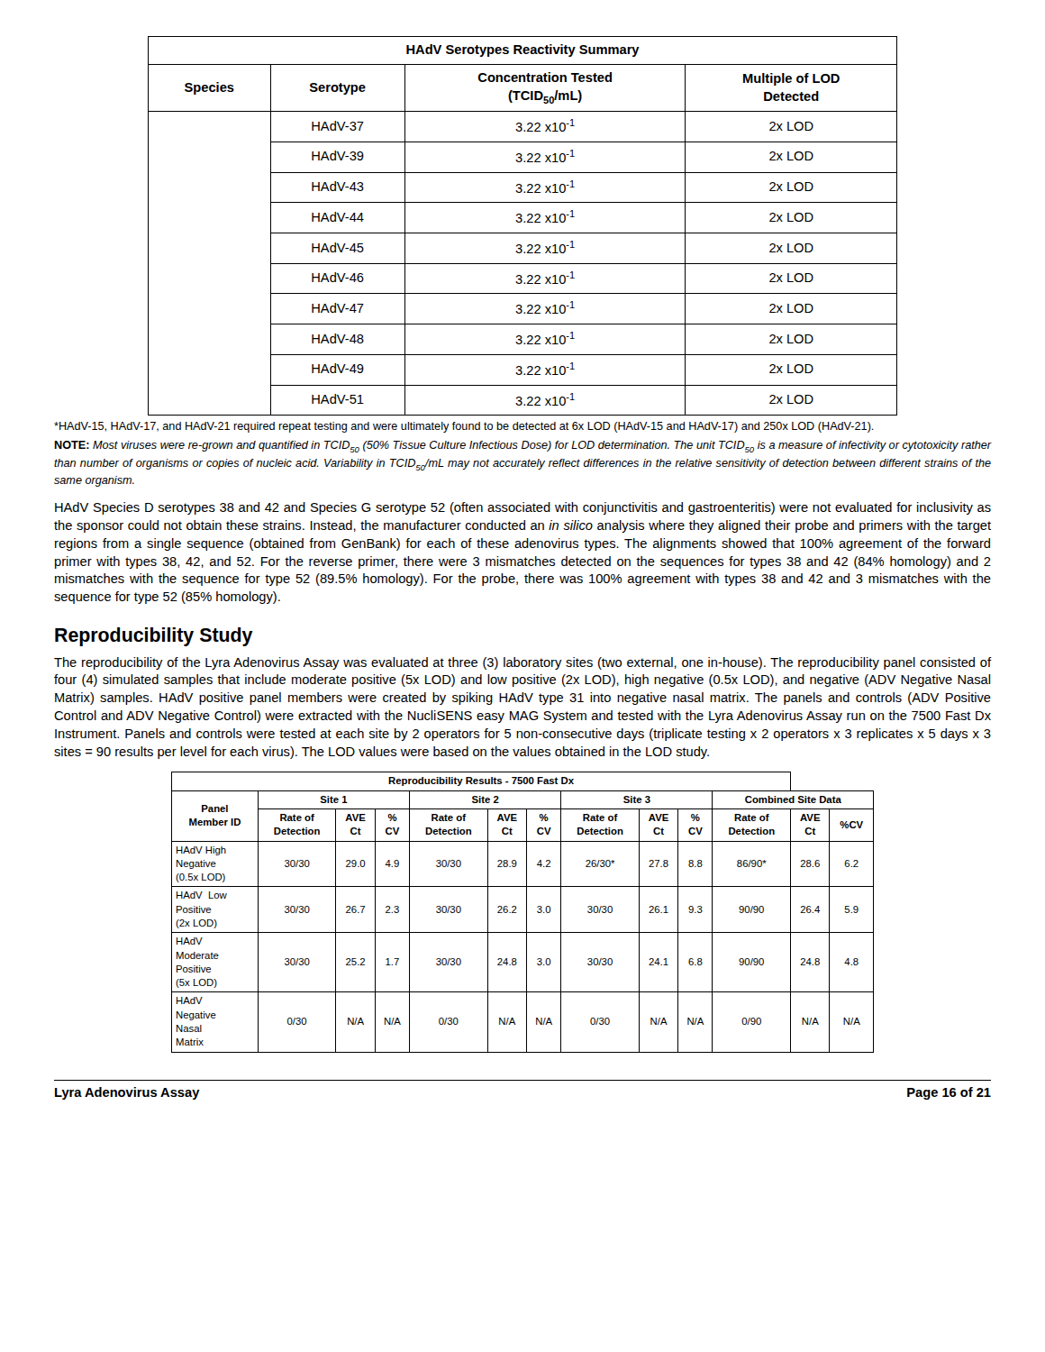| HAdV Serotypes Reactivity Summary |
| --- |
| Species | Serotype | Concentration Tested (TCID 50 /mL) | Multiple of LOD Detected |
| | HAdV-37 | 3.22 x10 -1 | 2x LOD |
| HAdV-39 | 3.22 x10 -1 | 2x LOD |
| HAdV-43 | 3.22 x10 -1 | 2x LOD |
| HAdV-44 | 3.22 x10 -1 | 2x LOD |
| HAdV-45 | 3.22 x10 -1 | 2x LOD |
| HAdV-46 | 3.22 x10 -1 | 2x LOD |
| HAdV-47 | 3.22 x10 -1 | 2x LOD |
| HAdV-48 | 3.22 x10 -1 | 2x LOD |
| HAdV-49 | 3.22 x10 -1 | 2x LOD |
| HAdV-51 | 3.22 x10 -1 | 2x LOD |
*HAdV-15, HAdV-17, and HAdV-21 required repeat testing and were ultimately found to be detected at 6x LOD (HAdV-15 and HAdV-17) and 250x LOD (HAdV-21).
NOTE: Most viruses were re-grown and quantified in TCID50 (50% Tissue Culture Infectious Dose) for LOD determination. The unit TCID50 is a measure of infectivity or cytotoxicity rather than number of organisms or copies of nucleic acid. Variability in TCID50/mL may not accurately reflect differences in the relative sensitivity of detection between different strains of the same organism.
HAdV Species D serotypes 38 and 42 and Species G serotype 52 (often associated with conjunctivitis and gastroenteritis) were not evaluated for inclusivity as the sponsor could not obtain these strains. Instead, the manufacturer conducted an in silico analysis where they aligned their probe and primers with the target regions from a single sequence (obtained from GenBank) for each of these adenovirus types. The alignments showed that 100% agreement of the forward primer with types 38, 42, and 52. For the reverse primer, there were 3 mismatches detected on the sequences for types 38 and 42 (84% homology) and 2 mismatches with the sequence for type 52 (89.5% homology). For the probe, there was 100% agreement with types 38 and 42 and 3 mismatches with the sequence for type 52 (85% homology).
Reproducibility Study
The reproducibility of the Lyra Adenovirus Assay was evaluated at three (3) laboratory sites (two external, one in-house). The reproducibility panel consisted of four (4) simulated samples that include moderate positive (5x LOD) and low positive (2x LOD), high negative (0.5x LOD), and negative (ADV Negative Nasal Matrix) samples. HAdV positive panel members were created by spiking HAdV type 31 into negative nasal matrix. The panels and controls (ADV Positive Control and ADV Negative Control) were extracted with the NucliSENS easy MAG System and tested with the Lyra Adenovirus Assay run on the 7500 Fast Dx Instrument. Panels and controls were tested at each site by 2 operators for 5 non-consecutive days (triplicate testing x 2 operators x 3 replicates x 5 days x 3 sites = 90 results per level for each virus). The LOD values were based on the values obtained in the LOD study.
| Reproducibility Results - 7500 Fast Dx |
| --- |
| Panel Member ID | Site 1 | Site 2 | Site 3 | Combined Site Data |
| Rate of Detection | AVE Ct | % CV | Rate of Detection | AVE Ct | % CV | Rate of Detection | AVE Ct | % CV | Rate of Detection | AVE Ct | %CV |
| HAdV High Negative (0.5x LOD) | 30/30 | 29.0 | 4.9 | 30/30 | 28.9 | 4.2 | 26/30* | 27.8 | 8.8 | 86/90* | 28.6 | 6.2 |
| HAdV Low Positive (2x LOD) | 30/30 | 26.7 | 2.3 | 30/30 | 26.2 | 3.0 | 30/30 | 26.1 | 9.3 | 90/90 | 26.4 | 5.9 |
| HAdV Moderate Positive (5x LOD) | 30/30 | 25.2 | 1.7 | 30/30 | 24.8 | 3.0 | 30/30 | 24.1 | 6.8 | 90/90 | 24.8 | 4.8 |
| HAdV Negative Nasal Matrix | 0/30 | N/A | N/A | 0/30 | N/A | N/A | 0/30 | N/A | N/A | 0/90 | N/A | N/A |
Lyra Adenovirus Assay Page 16 of 21